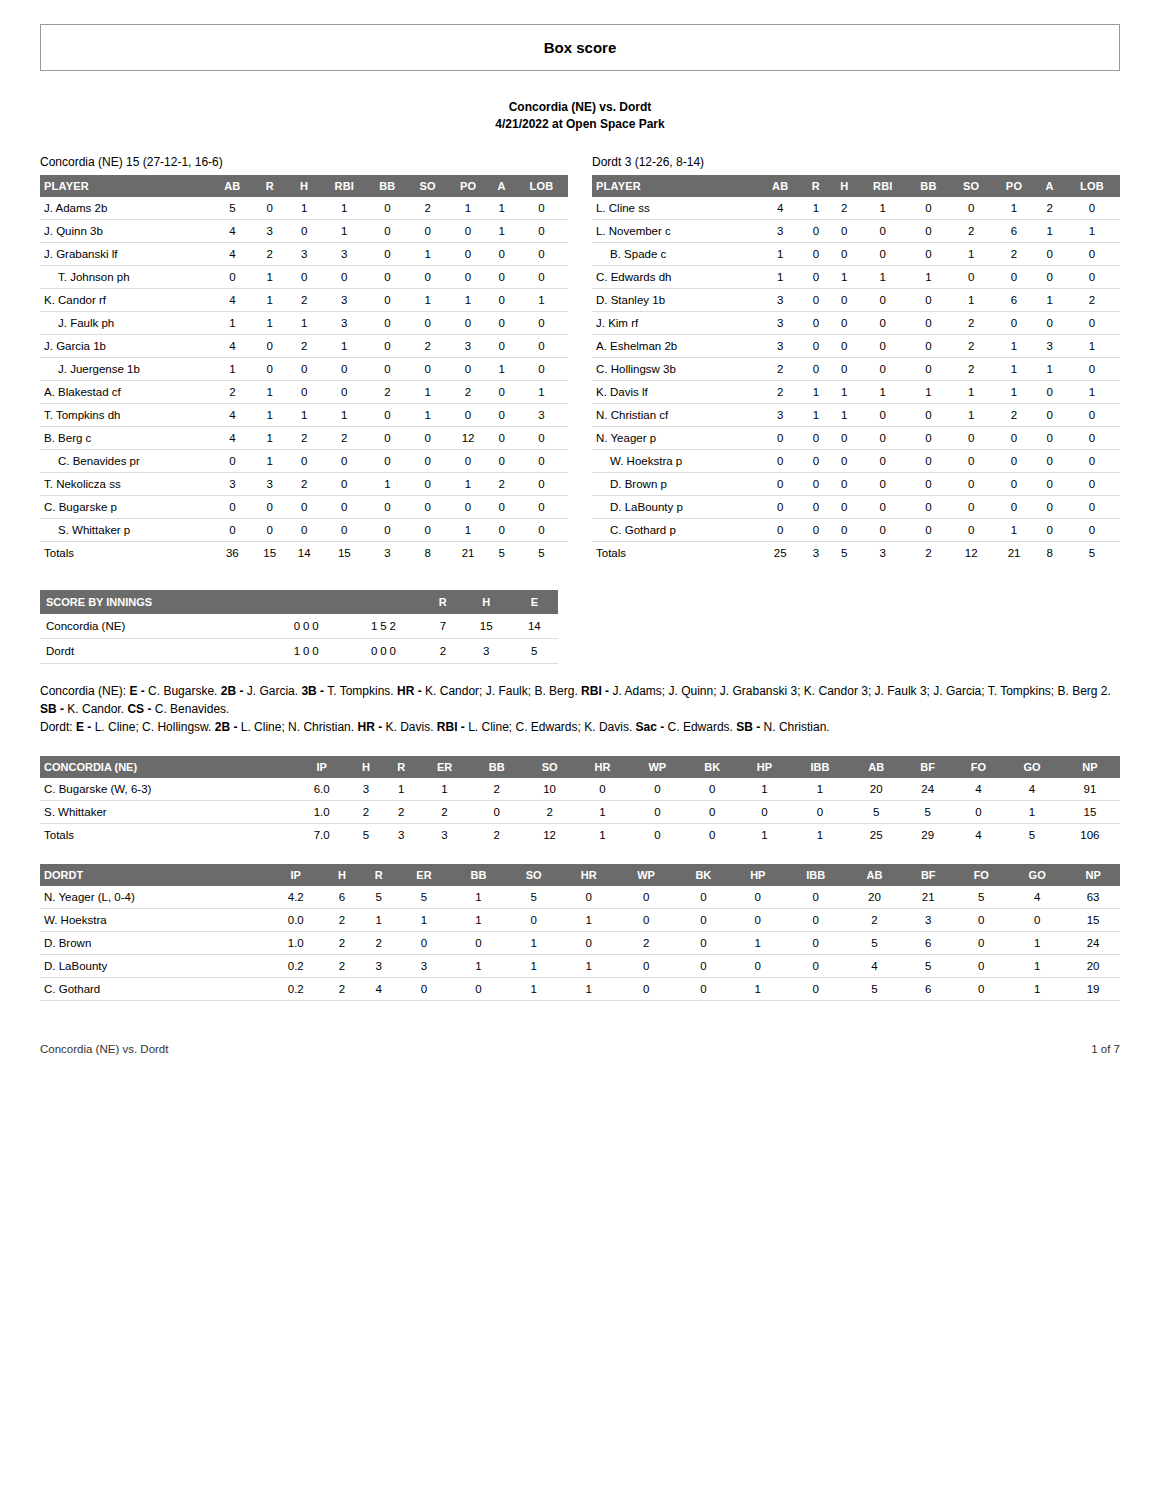Box score
Concordia (NE) vs. Dordt
4/21/2022 at Open Space Park
Concordia (NE) 15 (27-12-1, 16-6)
| PLAYER | AB | R | H | RBI | BB | SO | PO | A | LOB |
| --- | --- | --- | --- | --- | --- | --- | --- | --- | --- |
| J. Adams 2b | 5 | 0 | 1 | 1 | 0 | 2 | 1 | 1 | 0 |
| J. Quinn 3b | 4 | 3 | 0 | 1 | 0 | 0 | 0 | 1 | 0 |
| J. Grabanski lf | 4 | 2 | 3 | 3 | 0 | 1 | 0 | 0 | 0 |
| T. Johnson ph | 0 | 1 | 0 | 0 | 0 | 0 | 0 | 0 | 0 |
| K. Candor rf | 4 | 1 | 2 | 3 | 0 | 1 | 1 | 0 | 1 |
| J. Faulk ph | 1 | 1 | 1 | 3 | 0 | 0 | 0 | 0 | 0 |
| J. Garcia 1b | 4 | 0 | 2 | 1 | 0 | 2 | 3 | 0 | 0 |
| J. Juergense 1b | 1 | 0 | 0 | 0 | 0 | 0 | 0 | 1 | 0 |
| A. Blakestad cf | 2 | 1 | 0 | 0 | 2 | 1 | 2 | 0 | 1 |
| T. Tompkins dh | 4 | 1 | 1 | 1 | 0 | 1 | 0 | 0 | 3 |
| B. Berg c | 4 | 1 | 2 | 2 | 0 | 0 | 12 | 0 | 0 |
| C. Benavides pr | 0 | 1 | 0 | 0 | 0 | 0 | 0 | 0 | 0 |
| T. Nekolicza ss | 3 | 3 | 2 | 0 | 1 | 0 | 1 | 2 | 0 |
| C. Bugarske p | 0 | 0 | 0 | 0 | 0 | 0 | 0 | 0 | 0 |
| S. Whittaker p | 0 | 0 | 0 | 0 | 0 | 0 | 1 | 0 | 0 |
| Totals | 36 | 15 | 14 | 15 | 3 | 8 | 21 | 5 | 5 |
Dordt 3 (12-26, 8-14)
| PLAYER | AB | R | H | RBI | BB | SO | PO | A | LOB |
| --- | --- | --- | --- | --- | --- | --- | --- | --- | --- |
| L. Cline ss | 4 | 1 | 2 | 1 | 0 | 0 | 1 | 2 | 0 |
| L. November c | 3 | 0 | 0 | 0 | 0 | 2 | 6 | 1 | 1 |
| B. Spade c | 1 | 0 | 0 | 0 | 0 | 1 | 2 | 0 | 0 |
| C. Edwards dh | 1 | 0 | 1 | 1 | 1 | 0 | 0 | 0 | 0 |
| D. Stanley 1b | 3 | 0 | 0 | 0 | 0 | 1 | 6 | 1 | 2 |
| J. Kim rf | 3 | 0 | 0 | 0 | 0 | 2 | 0 | 0 | 0 |
| A. Eshelman 2b | 3 | 0 | 0 | 0 | 0 | 2 | 1 | 3 | 1 |
| C. Hollingsw 3b | 2 | 0 | 0 | 0 | 0 | 2 | 1 | 1 | 0 |
| K. Davis lf | 2 | 1 | 1 | 1 | 1 | 1 | 1 | 0 | 1 |
| N. Christian cf | 3 | 1 | 1 | 0 | 0 | 1 | 2 | 0 | 0 |
| N. Yeager p | 0 | 0 | 0 | 0 | 0 | 0 | 0 | 0 | 0 |
| W. Hoekstra p | 0 | 0 | 0 | 0 | 0 | 0 | 0 | 0 | 0 |
| D. Brown p | 0 | 0 | 0 | 0 | 0 | 0 | 0 | 0 | 0 |
| D. LaBounty p | 0 | 0 | 0 | 0 | 0 | 0 | 0 | 0 | 0 |
| C. Gothard p | 0 | 0 | 0 | 0 | 0 | 0 | 1 | 0 | 0 |
| Totals | 25 | 3 | 5 | 3 | 2 | 12 | 21 | 8 | 5 |
| SCORE BY INNINGS | | | R | H | E |
| --- | --- | --- | --- | --- | --- |
| Concordia (NE) | 000 | 152 | 7 | 15 | 14 |
| Dordt | 100 | 000 | 2 | 3 | 5 |
Concordia (NE): E - C. Bugarske. 2B - J. Garcia. 3B - T. Tompkins. HR - K. Candor; J. Faulk; B. Berg. RBI - J. Adams; J. Quinn; J. Grabanski 3; K. Candor 3; J. Faulk 3; J. Garcia; T. Tompkins; B. Berg 2. SB - K. Candor. CS - C. Benavides.
Dordt: E - L. Cline; C. Hollingsw. 2B - L. Cline; N. Christian. HR - K. Davis. RBI - L. Cline; C. Edwards; K. Davis. Sac - C. Edwards. SB - N. Christian.
| CONCORDIA (NE) | IP | H | R | ER | BB | SO | HR | WP | BK | HP | IBB | AB | BF | FO | GO | NP |
| --- | --- | --- | --- | --- | --- | --- | --- | --- | --- | --- | --- | --- | --- | --- | --- | --- |
| C. Bugarske (W, 6-3) | 6.0 | 3 | 1 | 1 | 2 | 10 | 0 | 0 | 0 | 1 | 1 | 20 | 24 | 4 | 4 | 91 |
| S. Whittaker | 1.0 | 2 | 2 | 2 | 0 | 2 | 1 | 0 | 0 | 0 | 0 | 5 | 5 | 0 | 1 | 15 |
| Totals | 7.0 | 5 | 3 | 3 | 2 | 12 | 1 | 0 | 0 | 1 | 1 | 25 | 29 | 4 | 5 | 106 |
| DORDT | IP | H | R | ER | BB | SO | HR | WP | BK | HP | IBB | AB | BF | FO | GO | NP |
| --- | --- | --- | --- | --- | --- | --- | --- | --- | --- | --- | --- | --- | --- | --- | --- | --- |
| N. Yeager (L, 0-4) | 4.2 | 6 | 5 | 5 | 1 | 5 | 0 | 0 | 0 | 0 | 0 | 20 | 21 | 5 | 4 | 63 |
| W. Hoekstra | 0.0 | 2 | 1 | 1 | 1 | 0 | 1 | 0 | 0 | 0 | 0 | 2 | 3 | 0 | 0 | 15 |
| D. Brown | 1.0 | 2 | 2 | 0 | 0 | 1 | 0 | 2 | 0 | 1 | 0 | 5 | 6 | 0 | 1 | 24 |
| D. LaBounty | 0.2 | 2 | 3 | 3 | 1 | 1 | 1 | 0 | 0 | 0 | 0 | 4 | 5 | 0 | 1 | 20 |
| C. Gothard | 0.2 | 2 | 4 | 0 | 0 | 1 | 1 | 0 | 0 | 1 | 0 | 5 | 6 | 0 | 1 | 19 |
Concordia (NE) vs. Dordt 1 of 7